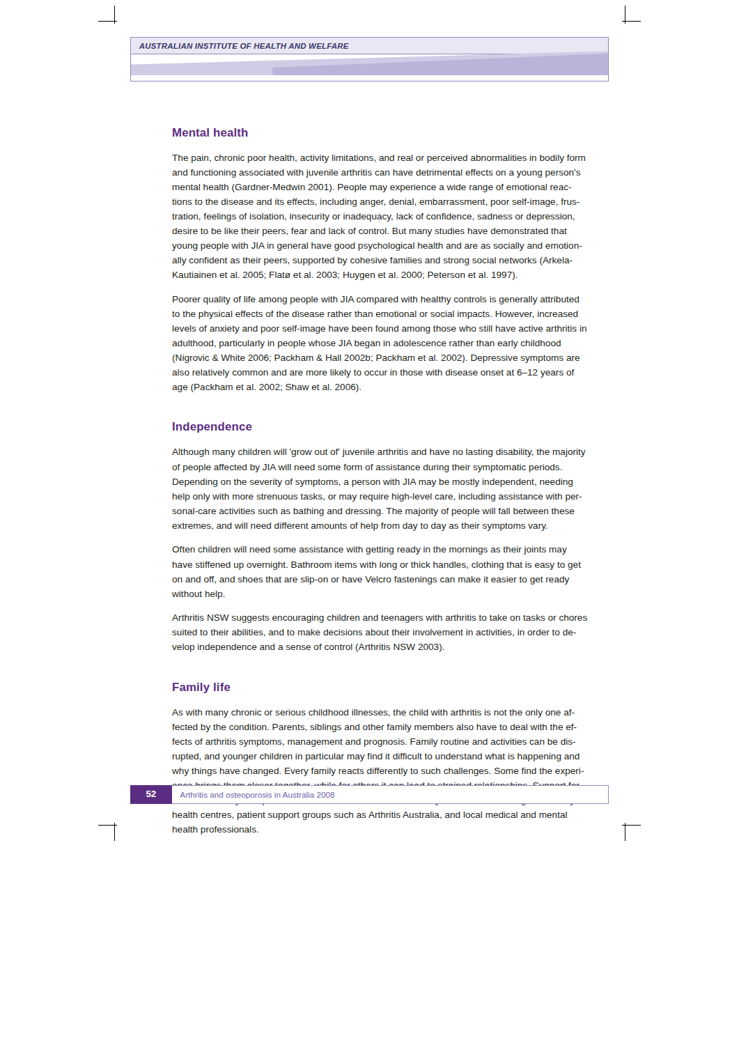Australian Institute of Health and Welfare
Mental health
The pain, chronic poor health, activity limitations, and real or perceived abnormalities in bodily form and functioning associated with juvenile arthritis can have detrimental effects on a young person's mental health (Gardner-Medwin 2001). People may experience a wide range of emotional reactions to the disease and its effects, including anger, denial, embarrassment, poor self-image, frustration, feelings of isolation, insecurity or inadequacy, lack of confidence, sadness or depression, desire to be like their peers, fear and lack of control. But many studies have demonstrated that young people with JIA in general have good psychological health and are as socially and emotionally confident as their peers, supported by cohesive families and strong social networks (Arkela-Kautiainen et al. 2005; Flatø et al. 2003; Huygen et al. 2000; Peterson et al. 1997).
Poorer quality of life among people with JIA compared with healthy controls is generally attributed to the physical effects of the disease rather than emotional or social impacts. However, increased levels of anxiety and poor self-image have been found among those who still have active arthritis in adulthood, particularly in people whose JIA began in adolescence rather than early childhood (Nigrovic & White 2006; Packham & Hall 2002b; Packham et al. 2002). Depressive symptoms are also relatively common and are more likely to occur in those with disease onset at 6–12 years of age (Packham et al. 2002; Shaw et al. 2006).
Independence
Although many children will 'grow out of' juvenile arthritis and have no lasting disability, the majority of people affected by JIA will need some form of assistance during their symptomatic periods. Depending on the severity of symptoms, a person with JIA may be mostly independent, needing help only with more strenuous tasks, or may require high-level care, including assistance with personal-care activities such as bathing and dressing. The majority of people will fall between these extremes, and will need different amounts of help from day to day as their symptoms vary.
Often children will need some assistance with getting ready in the mornings as their joints may have stiffened up overnight. Bathroom items with long or thick handles, clothing that is easy to get on and off, and shoes that are slip-on or have Velcro fastenings can make it easier to get ready without help.
Arthritis NSW suggests encouraging children and teenagers with arthritis to take on tasks or chores suited to their abilities, and to make decisions about their involvement in activities, in order to develop independence and a sense of control (Arthritis NSW 2003).
Family life
As with many chronic or serious childhood illnesses, the child with arthritis is not the only one affected by the condition. Parents, siblings and other family members also have to deal with the effects of arthritis symptoms, management and prognosis. Family routine and activities can be disrupted, and younger children in particular may find it difficult to understand what is happening and why things have changed. Every family reacts differently to such challenges. Some find the experience brings them closer together, while for others it can lead to strained relationships. Support for the whole family is important and can be obtained from a variety of sources including community health centres, patient support groups such as Arthritis Australia, and local medical and mental health professionals.
52
Arthritis and osteoporosis in Australia 2008